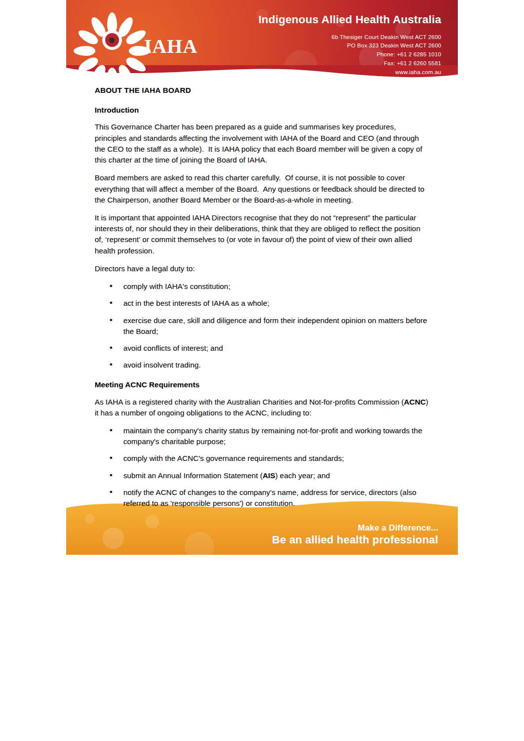IAHA
Indigenous Allied Health Australia
6b Thesiger Court Deakin West ACT 2600
PO Box 323 Deakin West ACT 2600
Phone: +61 2 6285 1010
Fax: +61 2 6260 5581
www.iaha.com.au
ABOUT THE IAHA BOARD
Introduction
This Governance Charter has been prepared as a guide and summarises key procedures, principles and standards affecting the involvement with IAHA of the Board and CEO (and through the CEO to the staff as a whole). It is IAHA policy that each Board member will be given a copy of this charter at the time of joining the Board of IAHA.
Board members are asked to read this charter carefully. Of course, it is not possible to cover everything that will affect a member of the Board. Any questions or feedback should be directed to the Chairperson, another Board Member or the Board-as-a-whole in meeting.
It is important that appointed IAHA Directors recognise that they do not “represent” the particular interests of, nor should they in their deliberations, think that they are obliged to reflect the position of, ‘represent’ or commit themselves to (or vote in favour of) the point of view of their own allied health profession.
Directors have a legal duty to:
comply with IAHA's constitution;
act in the best interests of IAHA as a whole;
exercise due care, skill and diligence and form their independent opinion on matters before the Board;
avoid conflicts of interest; and
avoid insolvent trading.
Meeting ACNC Requirements
As IAHA is a registered charity with the Australian Charities and Not-for-profits Commission (ACNC) it has a number of ongoing obligations to the ACNC, including to:
maintain the company's charity status by remaining not-for-profit and working towards the company's charitable purpose;
comply with the ACNC's governance requirements and standards;
submit an Annual Information Statement (AIS) each year; and
notify the ACNC of changes to the company's name, address for service, directors (also referred to as 'responsible persons') or constitution.
Make a Difference...
Be an allied health professional